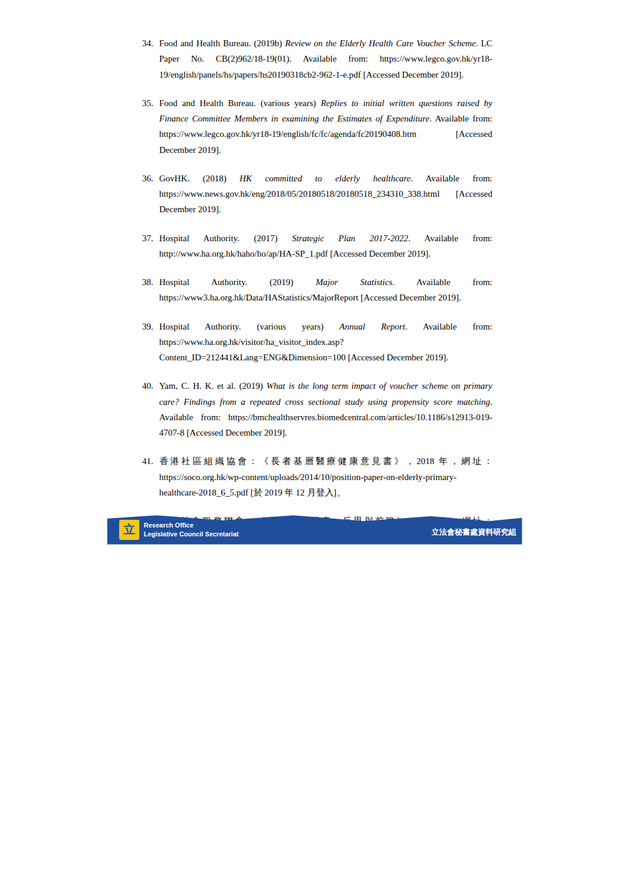34. Food and Health Bureau. (2019b) Review on the Elderly Health Care Voucher Scheme. LC Paper No. CB(2)962/18-19(01). Available from: https://www.legco.gov.hk/yr18-19/english/panels/hs/papers/hs20190318cb2-962-1-e.pdf [Accessed December 2019].
35. Food and Health Bureau. (various years) Replies to initial written questions raised by Finance Committee Members in examining the Estimates of Expenditure. Available from: https://www.legco.gov.hk/yr18-19/english/fc/fc/agenda/fc20190408.htm [Accessed December 2019].
36. GovHK. (2018) HK committed to elderly healthcare. Available from: https://www.news.gov.hk/eng/2018/05/20180518/20180518_234310_338.html [Accessed December 2019].
37. Hospital Authority. (2017) Strategic Plan 2017-2022. Available from: http://www.ha.org.hk/haho/ho/ap/HA-SP_1.pdf [Accessed December 2019].
38. Hospital Authority. (2019) Major Statistics. Available from: https://www3.ha.org.hk/Data/HAStatistics/MajorReport [Accessed December 2019].
39. Hospital Authority. (various years) Annual Report. Available from: https://www.ha.org.hk/visitor/ha_visitor_index.asp?Content_ID=212441&Lang=ENG&Dimension=100 [Accessed December 2019].
40. Yam, C. H. K. et al. (2019) What is the long term impact of voucher scheme on primary care? Findings from a repeated cross sectional study using propensity score matching. Available from: https://bmchealthservres.biomedcentral.com/articles/10.1186/s12913-019-4707-8 [Accessed December 2019].
41. 香港社區組織協會：《長者基層醫療健康意見書》，2018 年，網址：https://soco.org.hk/wp-content/uploads/2014/10/position-paper-on-elderly-primary-healthcare-2018_6_5.pdf [於 2019 年 12 月登入]。
42. 香港社會服務聯會：《香港基層醫療：反思與前瞻》，2017 年，網址：http://www.hkcss.org.hk/uploadFileMgnt/0_20171010115219.pdf [於 2019 年 12 月登入]。
立
Research Office
Legislative Council Secretariat
立法會秘書處資料研究組